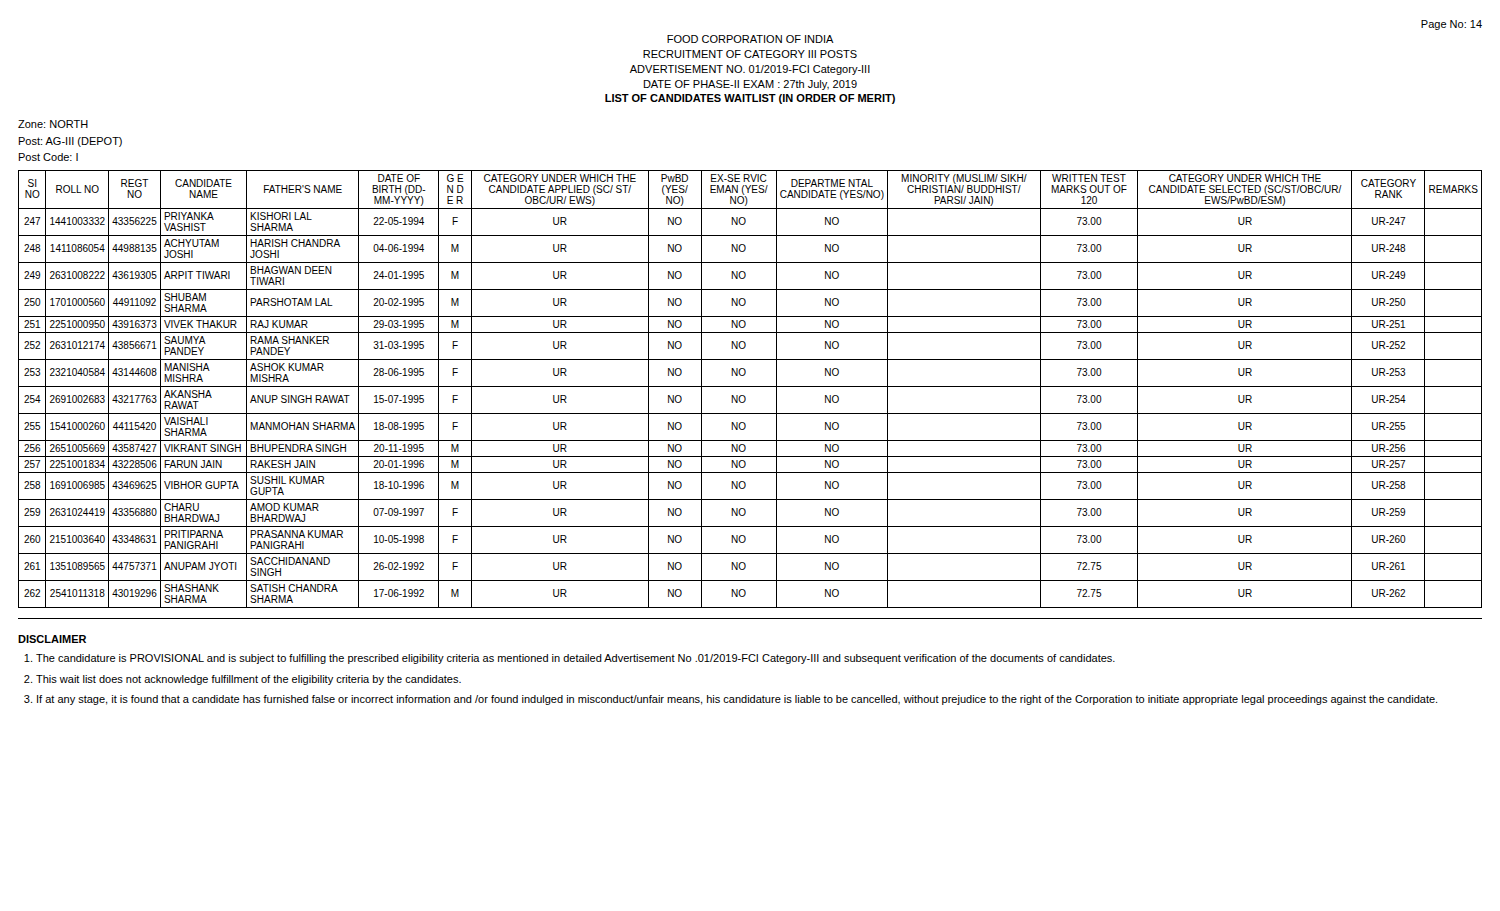Page No: 14
FOOD CORPORATION OF INDIA
RECRUITMENT OF CATEGORY III POSTS
ADVERTISEMENT NO. 01/2019-FCI Category-III
DATE OF PHASE-II EXAM : 27th July, 2019
LIST OF CANDIDATES WAITLIST (IN ORDER OF MERIT)
Zone: NORTH
Post: AG-III (DEPOT)
Post Code: I
| SI NO | ROLL NO | REGT NO | CANDIDATE NAME | FATHER'S NAME | DATE OF BIRTH (DD-MM-YYYY) | G E N D E R | CATEGORY UNDER WHICH THE CANDIDATE APPLIED (SC/ ST/ OBC/UR/ EWS) | PwBD (YES/ NO) | EX-SE RVIC EMAN (YES/ NO) | DEPARTME NTAL CANDIDATE (YES/NO) | MINORITY (MUSLIM/ SIKH/ CHRISTIAN/ BUDDHIST/ PARSI/ JAIN) | WRITTEN TEST MARKS OUT OF 120 | CATEGORY UNDER WHICH THE CANDIDATE SELECTED (SC/ST/OBC/UR/ EWS/PwBD/ESM) | CATEGORY RANK | REMARKS |
| --- | --- | --- | --- | --- | --- | --- | --- | --- | --- | --- | --- | --- | --- | --- | --- |
| 247 | 1441003332 | 43356225 | PRIYANKA VASHIST | KISHORI LAL SHARMA | 22-05-1994 | F | UR | NO | NO | NO | | 73.00 | UR | UR-247 | |
| 248 | 1411086054 | 44988135 | ACHYUTAM JOSHI | HARISH CHANDRA JOSHI | 04-06-1994 | M | UR | NO | NO | NO | | 73.00 | UR | UR-248 | |
| 249 | 2631008222 | 43619305 | ARPIT TIWARI | BHAGWAN DEEN TIWARI | 24-01-1995 | M | UR | NO | NO | NO | | 73.00 | UR | UR-249 | |
| 250 | 1701000560 | 44911092 | SHUBAM SHARMA | PARSHOTAM LAL | 20-02-1995 | M | UR | NO | NO | NO | | 73.00 | UR | UR-250 | |
| 251 | 2251000950 | 43916373 | VIVEK THAKUR | RAJ KUMAR | 29-03-1995 | M | UR | NO | NO | NO | | 73.00 | UR | UR-251 | |
| 252 | 2631012174 | 43856671 | SAUMYA PANDEY | RAMA SHANKER PANDEY | 31-03-1995 | F | UR | NO | NO | NO | | 73.00 | UR | UR-252 | |
| 253 | 2321040584 | 43144608 | MANISHA MISHRA | ASHOK KUMAR MISHRA | 28-06-1995 | F | UR | NO | NO | NO | | 73.00 | UR | UR-253 | |
| 254 | 2691002683 | 43217763 | AKANSHA RAWAT | ANUP SINGH RAWAT | 15-07-1995 | F | UR | NO | NO | NO | | 73.00 | UR | UR-254 | |
| 255 | 1541000260 | 44115420 | VAISHALI SHARMA | MANMOHAN SHARMA | 18-08-1995 | F | UR | NO | NO | NO | | 73.00 | UR | UR-255 | |
| 256 | 2651005669 | 43587427 | VIKRANT SINGH | BHUPENDRA SINGH | 20-11-1995 | M | UR | NO | NO | NO | | 73.00 | UR | UR-256 | |
| 257 | 2251001834 | 43228506 | FARUN JAIN | RAKESH JAIN | 20-01-1996 | M | UR | NO | NO | NO | | 73.00 | UR | UR-257 | |
| 258 | 1691006985 | 43469625 | VIBHOR GUPTA | SUSHIL KUMAR GUPTA | 18-10-1996 | M | UR | NO | NO | NO | | 73.00 | UR | UR-258 | |
| 259 | 2631024419 | 43356880 | CHARU BHARDWAJ | AMOD KUMAR BHARDWAJ | 07-09-1997 | F | UR | NO | NO | NO | | 73.00 | UR | UR-259 | |
| 260 | 2151003640 | 43348631 | PRITIPARNA PANIGRAHI | PRASANNA KUMAR PANIGRAHI | 10-05-1998 | F | UR | NO | NO | NO | | 73.00 | UR | UR-260 | |
| 261 | 1351089565 | 44757371 | ANUPAM JYOTI | SACCHIDANAND SINGH | 26-02-1992 | F | UR | NO | NO | NO | | 72.75 | UR | UR-261 | |
| 262 | 2541011318 | 43019296 | SHASHANK SHARMA | SATISH CHANDRA SHARMA | 17-06-1992 | M | UR | NO | NO | NO | | 72.75 | UR | UR-262 | |
DISCLAIMER
The candidature is PROVISIONAL and is subject to fulfilling the prescribed eligibility criteria as mentioned in detailed Advertisement No .01/2019-FCI Category-III and subsequent verification of the documents of candidates.
This wait list does not acknowledge fulfillment of the eligibility criteria by the candidates.
If at any stage, it is found that a candidate has furnished false or incorrect information and /or found indulged in misconduct/unfair means, his candidature is liable to be cancelled, without prejudice to the right of the Corporation to initiate appropriate legal proceedings against the candidate.